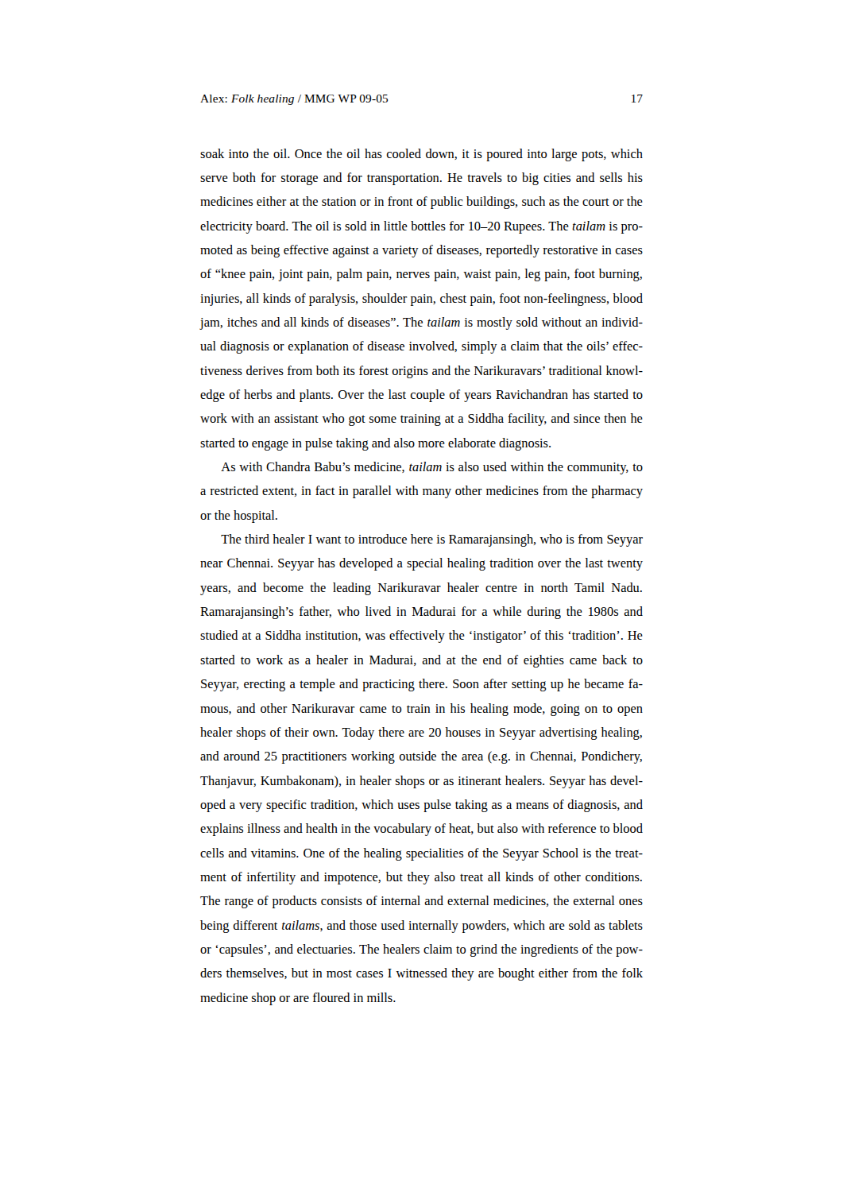Alex: Folk healing / MMG WP 09-05 17
soak into the oil. Once the oil has cooled down, it is poured into large pots, which serve both for storage and for transportation. He travels to big cities and sells his medicines either at the station or in front of public buildings, such as the court or the electricity board. The oil is sold in little bottles for 10–20 Rupees. The tailam is promoted as being effective against a variety of diseases, reportedly restorative in cases of “knee pain, joint pain, palm pain, nerves pain, waist pain, leg pain, foot burning, injuries, all kinds of paralysis, shoulder pain, chest pain, foot non-feelingness, blood jam, itches and all kinds of diseases”. The tailam is mostly sold without an individual diagnosis or explanation of disease involved, simply a claim that the oils’ effectiveness derives from both its forest origins and the Narikuravars’ traditional knowledge of herbs and plants. Over the last couple of years Ravichandran has started to work with an assistant who got some training at a Siddha facility, and since then he started to engage in pulse taking and also more elaborate diagnosis.
As with Chandra Babu’s medicine, tailam is also used within the community, to a restricted extent, in fact in parallel with many other medicines from the pharmacy or the hospital.
The third healer I want to introduce here is Ramarajansingh, who is from Seyyar near Chennai. Seyyar has developed a special healing tradition over the last twenty years, and become the leading Narikuravar healer centre in north Tamil Nadu. Ramarajansingh’s father, who lived in Madurai for a while during the 1980s and studied at a Siddha institution, was effectively the ‘instigator’ of this ‘tradition’. He started to work as a healer in Madurai, and at the end of eighties came back to Seyyar, erecting a temple and practicing there. Soon after setting up he became famous, and other Narikuravar came to train in his healing mode, going on to open healer shops of their own. Today there are 20 houses in Seyyar advertising healing, and around 25 practitioners working outside the area (e.g. in Chennai, Pondichery, Thanjavur, Kumbakonam), in healer shops or as itinerant healers. Seyyar has developed a very specific tradition, which uses pulse taking as a means of diagnosis, and explains illness and health in the vocabulary of heat, but also with reference to blood cells and vitamins. One of the healing specialities of the Seyyar School is the treatment of infertility and impotence, but they also treat all kinds of other conditions. The range of products consists of internal and external medicines, the external ones being different tailams, and those used internally powders, which are sold as tablets or ‘capsules’, and electuaries. The healers claim to grind the ingredients of the powders themselves, but in most cases I witnessed they are bought either from the folk medicine shop or are floured in mills.